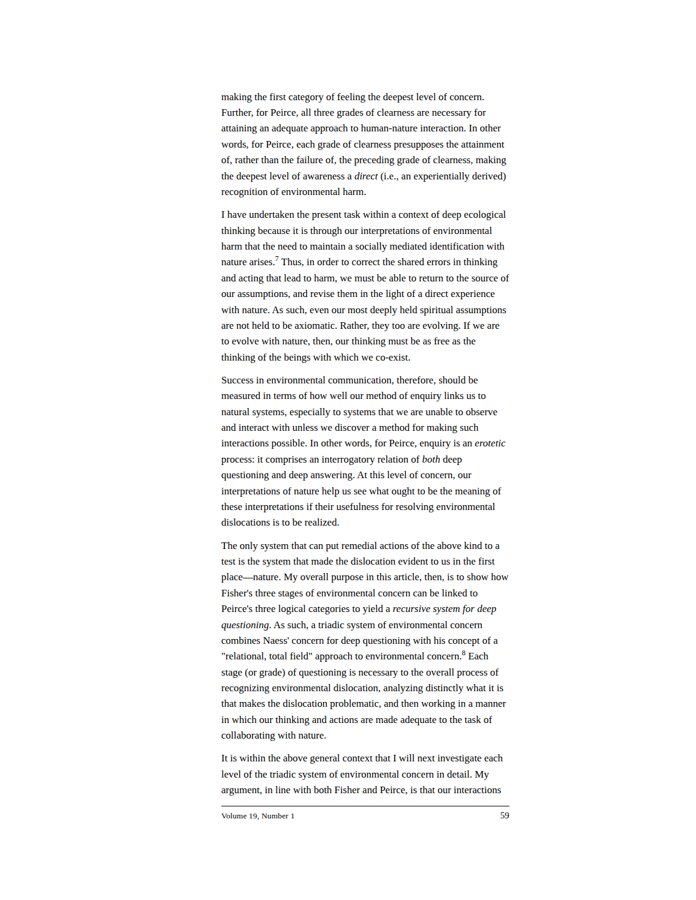making the first category of feeling the deepest level of concern. Further, for Peirce, all three grades of clearness are necessary for attaining an adequate approach to human-nature interaction. In other words, for Peirce, each grade of clearness presupposes the attainment of, rather than the failure of, the preceding grade of clearness, making the deepest level of awareness a direct (i.e., an experientially derived) recognition of environmental harm.
I have undertaken the present task within a context of deep ecological thinking because it is through our interpretations of environmental harm that the need to maintain a socially mediated identification with nature arises.7 Thus, in order to correct the shared errors in thinking and acting that lead to harm, we must be able to return to the source of our assumptions, and revise them in the light of a direct experience with nature. As such, even our most deeply held spiritual assumptions are not held to be axiomatic. Rather, they too are evolving. If we are to evolve with nature, then, our thinking must be as free as the thinking of the beings with which we co-exist.
Success in environmental communication, therefore, should be measured in terms of how well our method of enquiry links us to natural systems, especially to systems that we are unable to observe and interact with unless we discover a method for making such interactions possible. In other words, for Peirce, enquiry is an erotetic process: it comprises an interrogatory relation of both deep questioning and deep answering. At this level of concern, our interpretations of nature help us see what ought to be the meaning of these interpretations if their usefulness for resolving environmental dislocations is to be realized.
The only system that can put remedial actions of the above kind to a test is the system that made the dislocation evident to us in the first place—nature. My overall purpose in this article, then, is to show how Fisher's three stages of environmental concern can be linked to Peirce's three logical categories to yield a recursive system for deep questioning. As such, a triadic system of environmental concern combines Naess' concern for deep questioning with his concept of a "relational, total field" approach to environmental concern.8 Each stage (or grade) of questioning is necessary to the overall process of recognizing environmental dislocation, analyzing distinctly what it is that makes the dislocation problematic, and then working in a manner in which our thinking and actions are made adequate to the task of collaborating with nature.
It is within the above general context that I will next investigate each level of the triadic system of environmental concern in detail. My argument, in line with both Fisher and Peirce, is that our interactions
Volume 19, Number 1 59